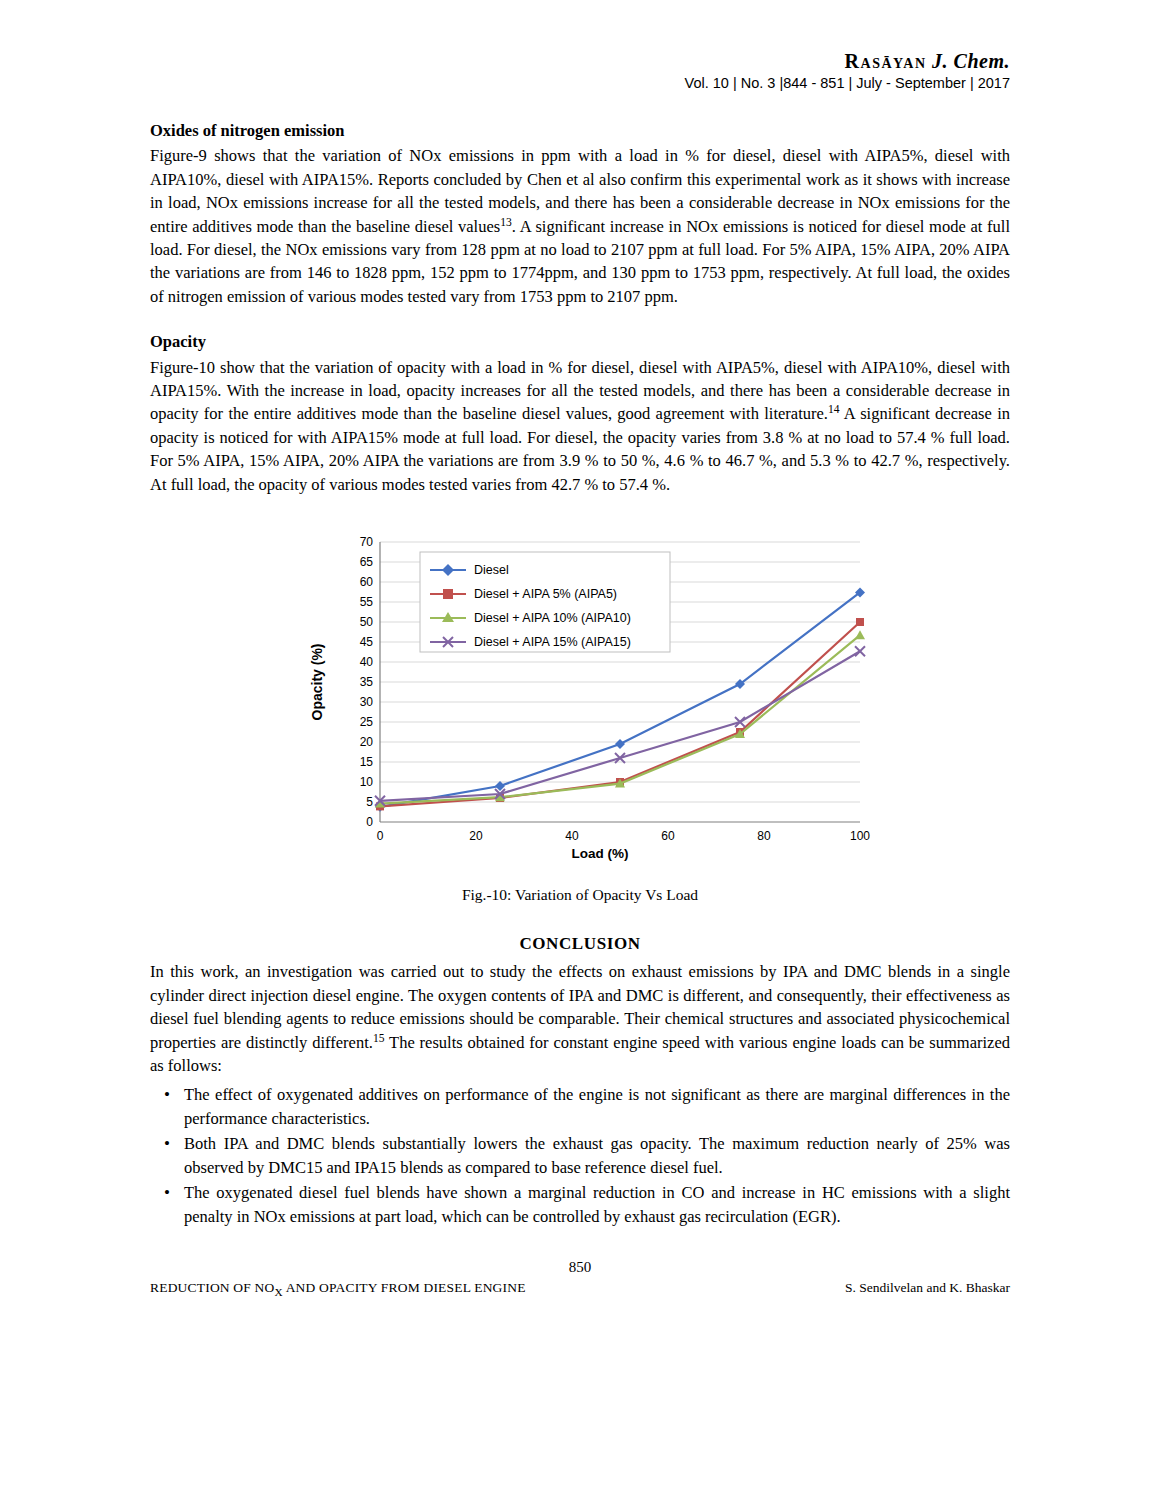Rasāyan J. Chem.
Vol. 10 | No. 3 |844 - 851 | July - September | 2017
Oxides of nitrogen emission
Figure-9 shows that the variation of NOx emissions in ppm with a load in % for diesel, diesel with AIPA5%, diesel with AIPA10%, diesel with AIPA15%. Reports concluded by Chen et al also confirm this experimental work as it shows with increase in load, NOx emissions increase for all the tested models, and there has been a considerable decrease in NOx emissions for the entire additives mode than the baseline diesel values13. A significant increase in NOx emissions is noticed for diesel mode at full load. For diesel, the NOx emissions vary from 128 ppm at no load to 2107 ppm at full load. For 5% AIPA, 15% AIPA, 20% AIPA the variations are from 146 to 1828 ppm, 152 ppm to 1774ppm, and 130 ppm to 1753 ppm, respectively. At full load, the oxides of nitrogen emission of various modes tested vary from 1753 ppm to 2107 ppm.
Opacity
Figure-10 show that the variation of opacity with a load in % for diesel, diesel with AIPA5%, diesel with AIPA10%, diesel with AIPA15%. With the increase in load, opacity increases for all the tested models, and there has been a considerable decrease in opacity for the entire additives mode than the baseline diesel values, good agreement with literature.14 A significant decrease in opacity is noticed for with AIPA15% mode at full load. For diesel, the opacity varies from 3.8 % at no load to 57.4 % full load. For 5% AIPA, 15% AIPA, 20% AIPA the variations are from 3.9 % to 50 %, 4.6 % to 46.7 %, and 5.3 % to 42.7 %, respectively. At full load, the opacity of various modes tested varies from 42.7 % to 57.4 %.
0 5 10 15 20 25 30 35 40 45 50 55 60 65 70 0 20 40 60 80 100 Load (%) Opacity (%) Diesel Diesel + AIPA 5% (AIPA5) Diesel + AIPA 10% (AIPA10) Diesel + AIPA 15% (AIPA15)
Fig.-10: Variation of Opacity Vs Load
CONCLUSION
In this work, an investigation was carried out to study the effects on exhaust emissions by IPA and DMC blends in a single cylinder direct injection diesel engine. The oxygen contents of IPA and DMC is different, and consequently, their effectiveness as diesel fuel blending agents to reduce emissions should be comparable. Their chemical structures and associated physicochemical properties are distinctly different.15 The results obtained for constant engine speed with various engine loads can be summarized as follows:
The effect of oxygenated additives on performance of the engine is not significant as there are marginal differences in the performance characteristics.
Both IPA and DMC blends substantially lowers the exhaust gas opacity. The maximum reduction nearly of 25% was observed by DMC15 and IPA15 blends as compared to base reference diesel fuel.
The oxygenated diesel fuel blends have shown a marginal reduction in CO and increase in HC emissions with a slight penalty in NOx emissions at part load, which can be controlled by exhaust gas recirculation (EGR).
850
REDUCTION OF NOX AND OPACITY FROM DIESEL ENGINE
S. Sendilvelan and K. Bhaskar